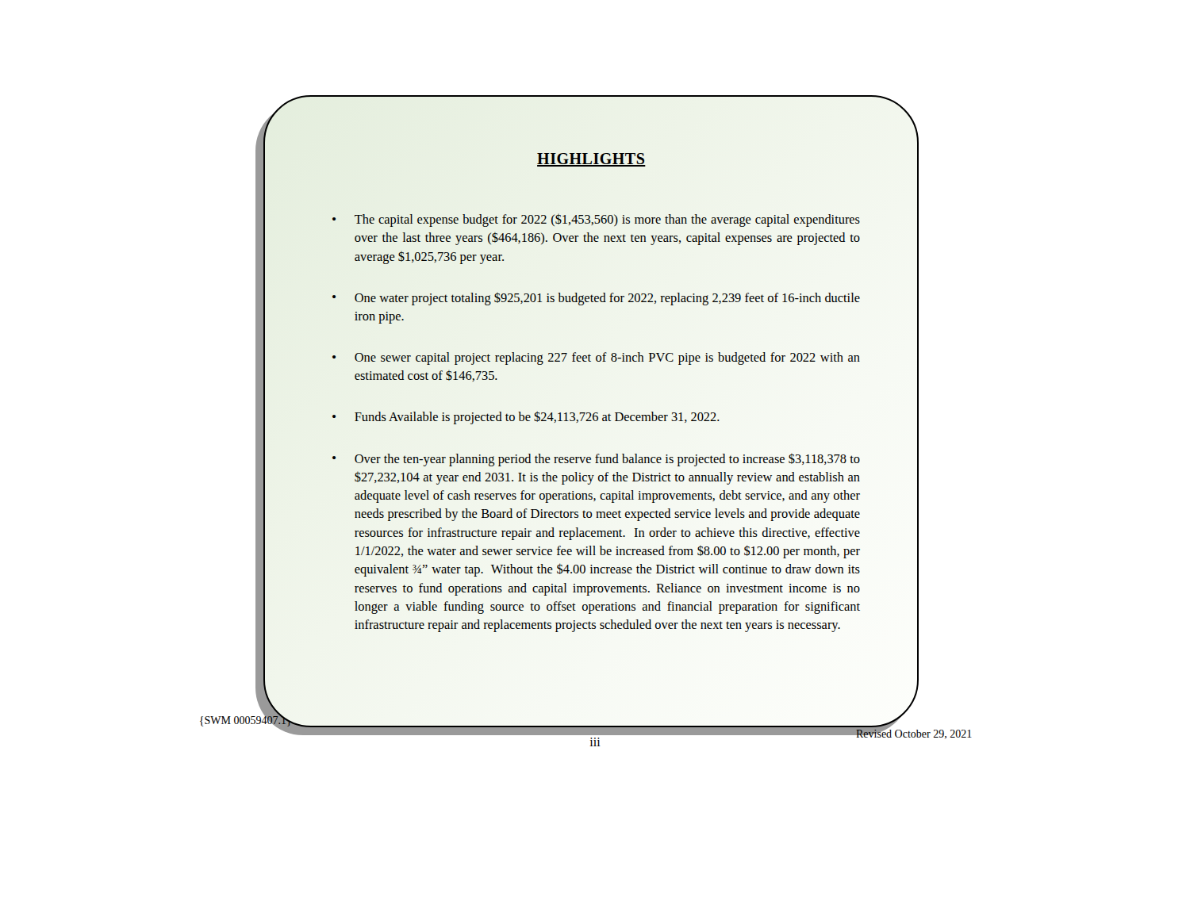HIGHLIGHTS
The capital expense budget for 2022 ($1,453,560) is more than the average capital expenditures over the last three years ($464,186). Over the next ten years, capital expenses are projected to average $1,025,736 per year.
One water project totaling $925,201 is budgeted for 2022, replacing 2,239 feet of 16-inch ductile iron pipe.
One sewer capital project replacing 227 feet of 8-inch PVC pipe is budgeted for 2022 with an estimated cost of $146,735.
Funds Available is projected to be $24,113,726 at December 31, 2022.
Over the ten-year planning period the reserve fund balance is projected to increase $3,118,378 to $27,232,104 at year end 2031. It is the policy of the District to annually review and establish an adequate level of cash reserves for operations, capital improvements, debt service, and any other needs prescribed by the Board of Directors to meet expected service levels and provide adequate resources for infrastructure repair and replacement. In order to achieve this directive, effective 1/1/2022, the water and sewer service fee will be increased from $8.00 to $12.00 per month, per equivalent ¾” water tap. Without the $4.00 increase the District will continue to draw down its reserves to fund operations and capital improvements. Reliance on investment income is no longer a viable funding source to offset operations and financial preparation for significant infrastructure repair and replacements projects scheduled over the next ten years is necessary.
{SWM 00059407.1}
Revised October 29, 2021
iii